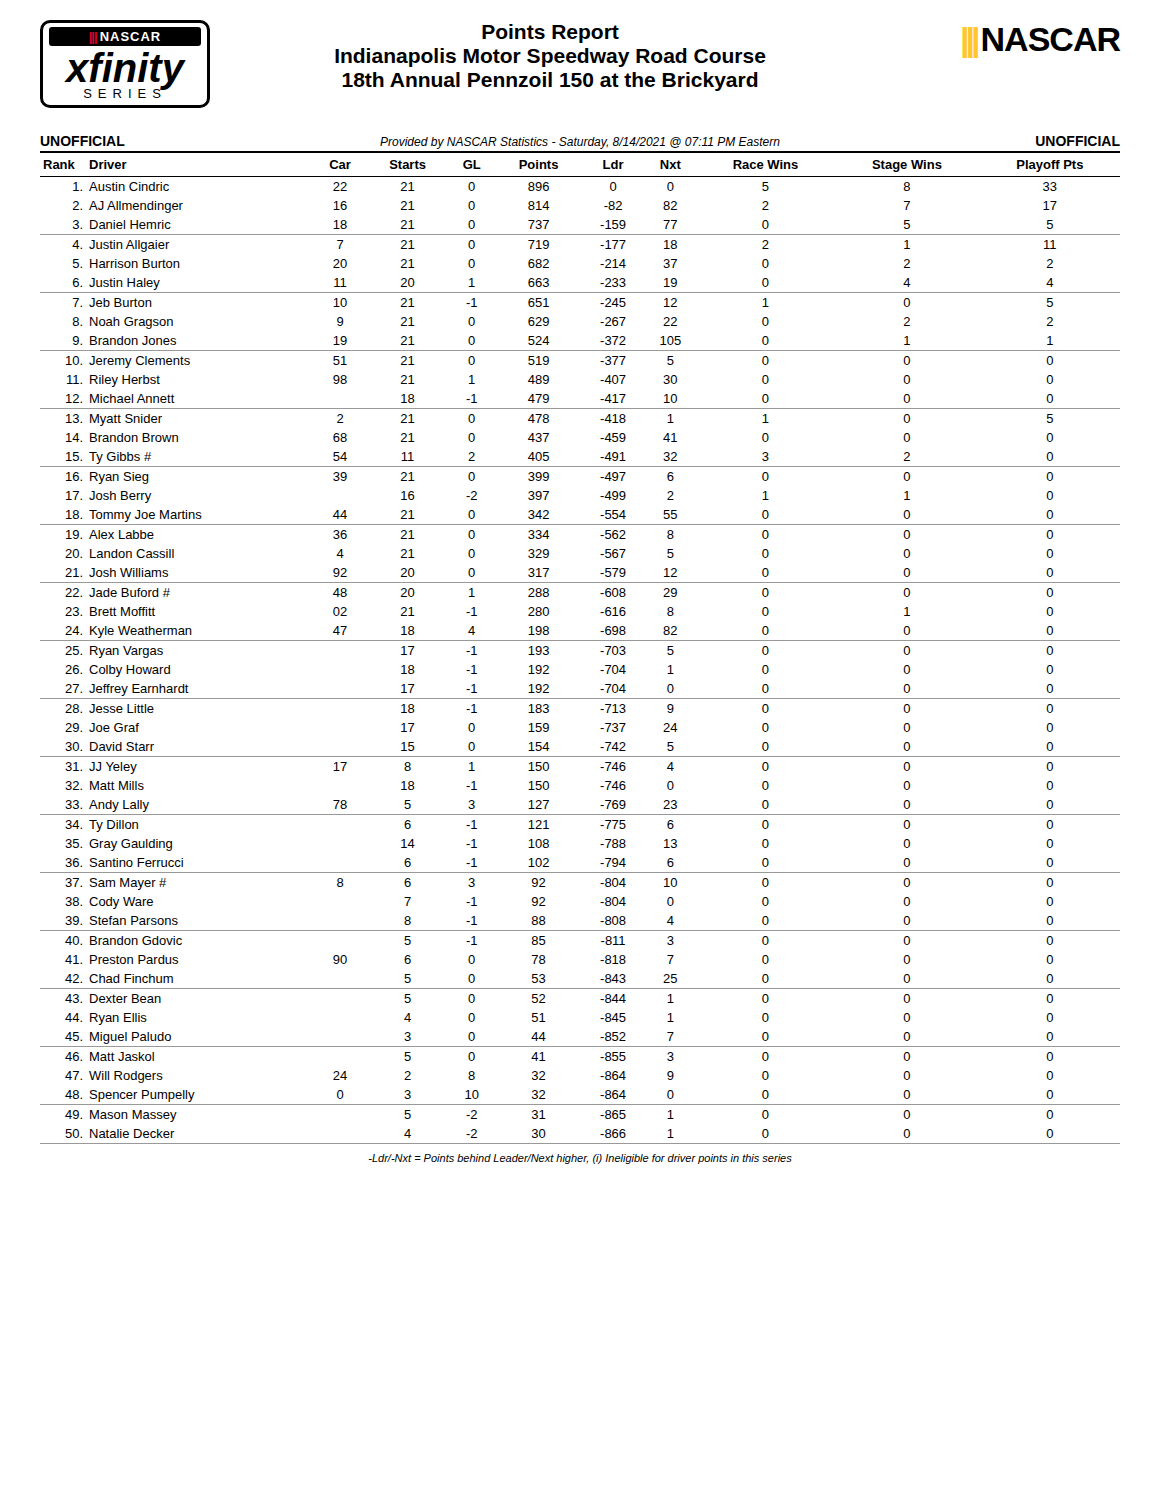|||NASCAR
xfinity
SERIES
Points Report
Indianapolis Motor Speedway Road Course
18th Annual Pennzoil 150 at the Brickyard
|||NASCAR
UNOFFICIAL
Provided by NASCAR Statistics - Saturday, 8/14/2021 @ 07:11 PM Eastern
UNOFFICIAL
| Rank | Driver | Car | Starts | GL | Points | Ldr | Nxt | Race Wins | Stage Wins | Playoff Pts |
| --- | --- | --- | --- | --- | --- | --- | --- | --- | --- | --- |
| 1. | Austin Cindric | 22 | 21 | 0 | 896 | 0 | 0 | 5 | 8 | 33 |
| 2. | AJ Allmendinger | 16 | 21 | 0 | 814 | -82 | 82 | 2 | 7 | 17 |
| 3. | Daniel Hemric | 18 | 21 | 0 | 737 | -159 | 77 | 0 | 5 | 5 |
| 4. | Justin Allgaier | 7 | 21 | 0 | 719 | -177 | 18 | 2 | 1 | 11 |
| 5. | Harrison Burton | 20 | 21 | 0 | 682 | -214 | 37 | 0 | 2 | 2 |
| 6. | Justin Haley | 11 | 20 | 1 | 663 | -233 | 19 | 0 | 4 | 4 |
| 7. | Jeb Burton | 10 | 21 | -1 | 651 | -245 | 12 | 1 | 0 | 5 |
| 8. | Noah Gragson | 9 | 21 | 0 | 629 | -267 | 22 | 0 | 2 | 2 |
| 9. | Brandon Jones | 19 | 21 | 0 | 524 | -372 | 105 | 0 | 1 | 1 |
| 10. | Jeremy Clements | 51 | 21 | 0 | 519 | -377 | 5 | 0 | 0 | 0 |
| 11. | Riley Herbst | 98 | 21 | 1 | 489 | -407 | 30 | 0 | 0 | 0 |
| 12. | Michael Annett | | 18 | -1 | 479 | -417 | 10 | 0 | 0 | 0 |
| 13. | Myatt Snider | 2 | 21 | 0 | 478 | -418 | 1 | 1 | 0 | 5 |
| 14. | Brandon Brown | 68 | 21 | 0 | 437 | -459 | 41 | 0 | 0 | 0 |
| 15. | Ty Gibbs # | 54 | 11 | 2 | 405 | -491 | 32 | 3 | 2 | 0 |
| 16. | Ryan Sieg | 39 | 21 | 0 | 399 | -497 | 6 | 0 | 0 | 0 |
| 17. | Josh Berry | | 16 | -2 | 397 | -499 | 2 | 1 | 1 | 0 |
| 18. | Tommy Joe Martins | 44 | 21 | 0 | 342 | -554 | 55 | 0 | 0 | 0 |
| 19. | Alex Labbe | 36 | 21 | 0 | 334 | -562 | 8 | 0 | 0 | 0 |
| 20. | Landon Cassill | 4 | 21 | 0 | 329 | -567 | 5 | 0 | 0 | 0 |
| 21. | Josh Williams | 92 | 20 | 0 | 317 | -579 | 12 | 0 | 0 | 0 |
| 22. | Jade Buford # | 48 | 20 | 1 | 288 | -608 | 29 | 0 | 0 | 0 |
| 23. | Brett Moffitt | 02 | 21 | -1 | 280 | -616 | 8 | 0 | 1 | 0 |
| 24. | Kyle Weatherman | 47 | 18 | 4 | 198 | -698 | 82 | 0 | 0 | 0 |
| 25. | Ryan Vargas | | 17 | -1 | 193 | -703 | 5 | 0 | 0 | 0 |
| 26. | Colby Howard | | 18 | -1 | 192 | -704 | 1 | 0 | 0 | 0 |
| 27. | Jeffrey Earnhardt | | 17 | -1 | 192 | -704 | 0 | 0 | 0 | 0 |
| 28. | Jesse Little | | 18 | -1 | 183 | -713 | 9 | 0 | 0 | 0 |
| 29. | Joe Graf | | 17 | 0 | 159 | -737 | 24 | 0 | 0 | 0 |
| 30. | David Starr | | 15 | 0 | 154 | -742 | 5 | 0 | 0 | 0 |
| 31. | JJ Yeley | 17 | 8 | 1 | 150 | -746 | 4 | 0 | 0 | 0 |
| 32. | Matt Mills | | 18 | -1 | 150 | -746 | 0 | 0 | 0 | 0 |
| 33. | Andy Lally | 78 | 5 | 3 | 127 | -769 | 23 | 0 | 0 | 0 |
| 34. | Ty Dillon | | 6 | -1 | 121 | -775 | 6 | 0 | 0 | 0 |
| 35. | Gray Gaulding | | 14 | -1 | 108 | -788 | 13 | 0 | 0 | 0 |
| 36. | Santino Ferrucci | | 6 | -1 | 102 | -794 | 6 | 0 | 0 | 0 |
| 37. | Sam Mayer # | 8 | 6 | 3 | 92 | -804 | 10 | 0 | 0 | 0 |
| 38. | Cody Ware | | 7 | -1 | 92 | -804 | 0 | 0 | 0 | 0 |
| 39. | Stefan Parsons | | 8 | -1 | 88 | -808 | 4 | 0 | 0 | 0 |
| 40. | Brandon Gdovic | | 5 | -1 | 85 | -811 | 3 | 0 | 0 | 0 |
| 41. | Preston Pardus | 90 | 6 | 0 | 78 | -818 | 7 | 0 | 0 | 0 |
| 42. | Chad Finchum | | 5 | 0 | 53 | -843 | 25 | 0 | 0 | 0 |
| 43. | Dexter Bean | | 5 | 0 | 52 | -844 | 1 | 0 | 0 | 0 |
| 44. | Ryan Ellis | | 4 | 0 | 51 | -845 | 1 | 0 | 0 | 0 |
| 45. | Miguel Paludo | | 3 | 0 | 44 | -852 | 7 | 0 | 0 | 0 |
| 46. | Matt Jaskol | | 5 | 0 | 41 | -855 | 3 | 0 | 0 | 0 |
| 47. | Will Rodgers | 24 | 2 | 8 | 32 | -864 | 9 | 0 | 0 | 0 |
| 48. | Spencer Pumpelly | 0 | 3 | 10 | 32 | -864 | 0 | 0 | 0 | 0 |
| 49. | Mason Massey | | 5 | -2 | 31 | -865 | 1 | 0 | 0 | 0 |
| 50. | Natalie Decker | | 4 | -2 | 30 | -866 | 1 | 0 | 0 | 0 |
| -Ldr/-Nxt = Points behind Leader/Next higher, (i) Ineligible for driver points in this series |